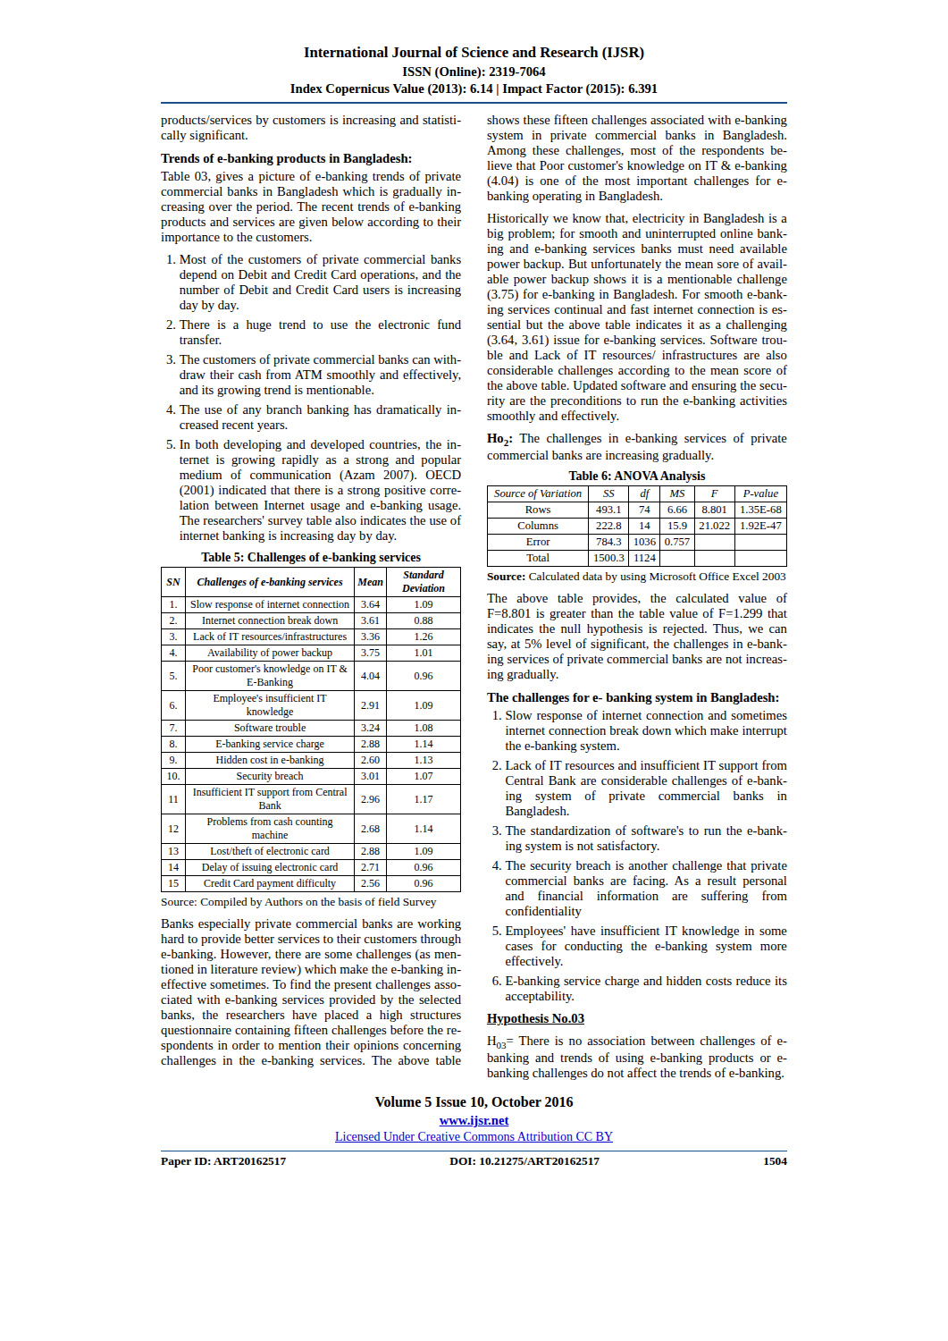International Journal of Science and Research (IJSR)
ISSN (Online): 2319-7064
Index Copernicus Value (2013): 6.14 | Impact Factor (2015): 6.391
products/services by customers is increasing and statistically significant.
Trends of e-banking products in Bangladesh:
Table 03, gives a picture of e-banking trends of private commercial banks in Bangladesh which is gradually increasing over the period. The recent trends of e-banking products and services are given below according to their importance to the customers.
Most of the customers of private commercial banks depend on Debit and Credit Card operations, and the number of Debit and Credit Card users is increasing day by day.
There is a huge trend to use the electronic fund transfer.
The customers of private commercial banks can withdraw their cash from ATM smoothly and effectively, and its growing trend is mentionable.
The use of any branch banking has dramatically increased recent years.
In both developing and developed countries, the internet is growing rapidly as a strong and popular medium of communication (Azam 2007). OECD (2001) indicated that there is a strong positive correlation between Internet usage and e-banking usage. The researchers' survey table also indicates the use of internet banking is increasing day by day.
Table 5: Challenges of e-banking services
| SN | Challenges of e-banking services | Mean | Standard Deviation |
| --- | --- | --- | --- |
| 1. | Slow response of internet connection | 3.64 | 1.09 |
| 2. | Internet connection break down | 3.61 | 0.88 |
| 3. | Lack of IT resources/infrastructures | 3.36 | 1.26 |
| 4. | Availability of power backup | 3.75 | 1.01 |
| 5. | Poor customer's knowledge on IT & E-Banking | 4.04 | 0.96 |
| 6. | Employee's insufficient IT knowledge | 2.91 | 1.09 |
| 7. | Software trouble | 3.24 | 1.08 |
| 8. | E-banking service charge | 2.88 | 1.14 |
| 9. | Hidden cost in e-banking | 2.60 | 1.13 |
| 10. | Security breach | 3.01 | 1.07 |
| 11 | Insufficient IT support from Central Bank | 2.96 | 1.17 |
| 12 | Problems from cash counting machine | 2.68 | 1.14 |
| 13 | Lost/theft of electronic card | 2.88 | 1.09 |
| 14 | Delay of issuing electronic card | 2.71 | 0.96 |
| 15 | Credit Card payment difficulty | 2.56 | 0.96 |
Source: Compiled by Authors on the basis of field Survey
Banks especially private commercial banks are working hard to provide better services to their customers through e-banking. However, there are some challenges (as mentioned in literature review) which make the e-banking ineffective sometimes. To find the present challenges associated with e-banking services provided by the selected banks, the researchers have placed a high structures questionnaire containing fifteen challenges before the respondents in order to mention their opinions concerning challenges in the e-banking services. The above table shows these fifteen challenges associated with e-banking system in private commercial banks in Bangladesh. Among these challenges, most of the respondents believe that Poor customer's knowledge on IT & e-banking (4.04) is one of the most important challenges for e- banking operating in Bangladesh.
Historically we know that, electricity in Bangladesh is a big problem; for smooth and uninterrupted online banking and e-banking services banks must need available power backup. But unfortunately the mean sore of available power backup shows it is a mentionable challenge (3.75) for e-banking in Bangladesh. For smooth e-banking services continual and fast internet connection is essential but the above table indicates it as a challenging (3.64, 3.61) issue for e-banking services. Software trouble and Lack of IT resources/ infrastructures are also considerable challenges according to the mean score of the above table. Updated software and ensuring the security are the preconditions to run the e-banking activities smoothly and effectively.
Ho2: The challenges in e-banking services of private commercial banks are increasing gradually.
Table 6: ANOVA Analysis
| Source of Variation | SS | df | MS | F | P-value |
| --- | --- | --- | --- | --- | --- |
| Rows | 493.1 | 74 | 6.66 | 8.801 | 1.35E-68 |
| Columns | 222.8 | 14 | 15.9 | 21.022 | 1.92E-47 |
| Error | 784.3 | 1036 | 0.757 | | |
| Total | 1500.3 | 1124 | | | |
Source: Calculated data by using Microsoft Office Excel 2003
The above table provides, the calculated value of F=8.801 is greater than the table value of F=1.299 that indicates the null hypothesis is rejected. Thus, we can say, at 5% level of significant, the challenges in e-banking services of private commercial banks are not increasing gradually.
The challenges for e- banking system in Bangladesh:
Slow response of internet connection and sometimes internet connection break down which make interrupt the e-banking system.
Lack of IT resources and insufficient IT support from Central Bank are considerable challenges of e-banking system of private commercial banks in Bangladesh.
The standardization of software's to run the e-banking system is not satisfactory.
The security breach is another challenge that private commercial banks are facing. As a result personal and financial information are suffering from confidentiality
Employees' have insufficient IT knowledge in some cases for conducting the e-banking system more effectively.
E-banking service charge and hidden costs reduce its acceptability.
Hypothesis No.03
H03= There is no association between challenges of e-banking and trends of using e-banking products or e-banking challenges do not affect the trends of e-banking.
Volume 5 Issue 10, October 2016
www.ijsr.net
Licensed Under Creative Commons Attribution CC BY
Paper ID: ART20162517 DOI: 10.21275/ART20162517 1504